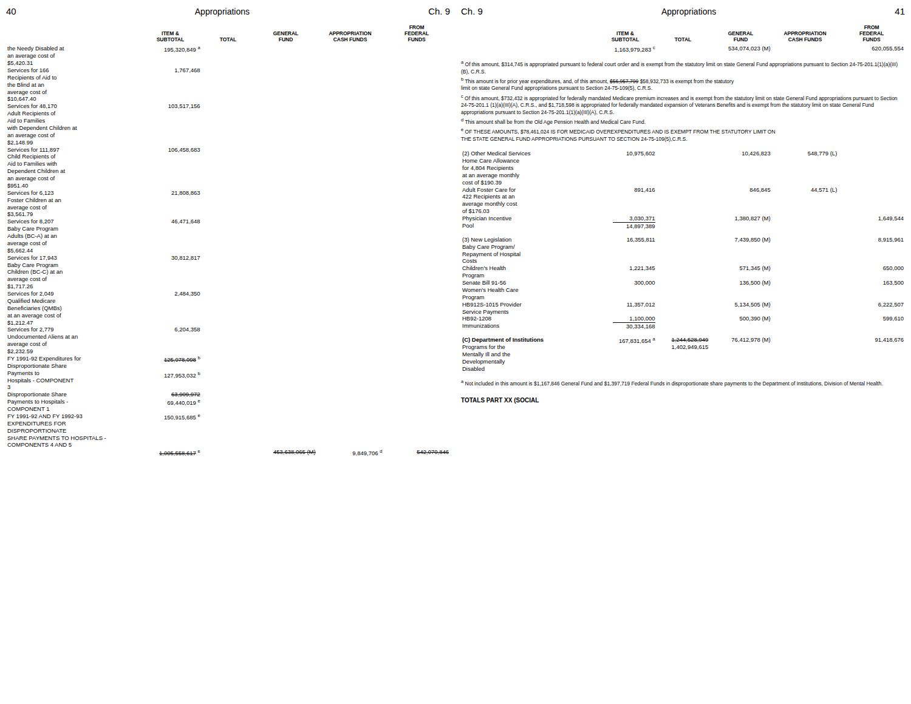40 Appropriations Ch. 9
| | ITEM & SUBTOTAL | TOTAL | GENERAL FUND | APPROPRIATION CASH FUNDS | FROM FEDERAL FUNDS |
| --- | --- | --- | --- | --- | --- |
| the Needy Disabled at an average cost of $5,420.31 | 195,320,849 a | | | | |
| Services for 166 Recipients of Aid to the Blind at an average cost of $10,647.40 | 1,767,468 | | | | |
| Services for 48,170 Adult Recipients of Aid to Families with Dependent Children at an average cost of $2,148.99 | 103,517,156 | | | | |
| Services for 111,897 Child Recipients of Aid to Families with Dependent Children at an average cost of $951.40 | 106,458,683 | | | | |
| Services for 6,123 Foster Children at an average cost of $3,561.79 | 21,808,863 | | | | |
| Services for 8,207 Baby Care Program Adults (BC-A) at an average cost of $5,662.44 | 46,471,648 | | | | |
| Services for 17,943 Baby Care Program Children (BC-C) at an average cost of $1,717.26 | 30,812,817 | | | | |
| Services for 2,049 Qualified Medicare Beneficiaries (QMBs) at an average cost of $1,212.47 | 2,484,350 | | | | |
| Services for 2,779 Undocumented Aliens at an average cost of $2,232.59 | 6,204,358 | | | | |
| FY 1991-92 Expenditures for Disproportionate Share Payments to Hospitals - COMPONENT 3 | 125,978,098 b 127,953,032 b | | | | |
| Disproportionate Share Payments to Hospitals - COMPONENT 1 | 63,909,972 69,440,019 e | | | | |
| FY 1991-92 AND FY 1992-93 EXPENDITURES FOR DISPROPORTIONATE SHARE PAYMENTS TO HOSPITALS - COMPONENTS 4 AND 5 | 150,915,685 e | | | | |
| | 1,005,558,617 e | | 453,638,065 (M) | 9,849,706 d | 542,070,846 |
Ch. 9 Appropriations 41
| | ITEM & SUBTOTAL | TOTAL | GENERAL FUND | APPROPRIATION CASH FUNDS | FROM FEDERAL FUNDS |
| --- | --- | --- | --- | --- | --- |
| | 1,163,979,283 c | | 534,074,023 (M) | | 620,055,554 |
a Of this amount, $314,745 is appropriated pursuant to federal court order and is exempt from the statutory limit on state General Fund appropriations pursuant to Section 24-75-201.1(1)(a)(III)(B), C.R.S.
b This amount is for prior year expenditures, and, of this amount, $56,957,799 $58,932,733 is exempt from the statutory
limit on state General Fund appropriations pursuant to Section 24-75-109(5), C.R.S.
c Of this amount, $732,432 is appropriated for federally mandated Medicare premium increases and is exempt from the statutory limit on state General Fund appropriations pursuant to Section 24-75-201.1 (1)(a)(III)(A), C.R.S., and $1,718,598 is appropriated for federally mandated expansion of Veterans Benefits and is exempt from the statutory limit on state General Fund appropriations pursuant to Section 24-75-201.1(1)(a)(III)(A), C.R.S.
d This amount shall be from the Old Age Pension Health and Medical Care Fund.
e OF THESE AMOUNTS, $78,461,024 IS FOR MEDICAID OVEREXPENDITURES AND IS EXEMPT FROM THE STATUTORY LIMIT ON
THE STATE GENERAL FUND APPROPRIATIONS PURSUANT TO SECTION 24-75-109(5),C.R.S.
| (2) Other Medical Services Home Care Allowance for 4,804 Recipients at an average monthly cost of $190.39 | 10,975,602 | | 10,426,823 | 548,779 (L) | |
| Adult Foster Care for 422 Recipients at an average monthly cost of $176.03 | 891,416 | | 846,845 | 44,571 (L) | |
| Physician Incentive Pool | 3,030,371 14,897,389 | | 1,380,827 (M) | | 1,649,544 |
| (3) New Legislation Baby Care Program/ Repayment of Hospital Costs | 16,355,811 | | 7,439,850 (M) | | 8,915,961 |
| Children's Health Program | 1,221,345 | | 571,345 (M) | | 650,000 |
| Senate Bill 91-56 Women's Health Care Program | 300,000 | | 136,500 (M) | | 163,500 |
| HB912S-1015 Provider Service Payments | 11,357,012 | | 5,134,505 (M) | | 6,222,507 |
| HB92-1208 Immunizations | 1,100,000 30,334,168 | | 500,390 (M) | | 599,610 |
| (C) Department of Institutions Programs for the Mentally Ill and the Developmentally Disabled | 167,831,654 a | 1,244,528,949 1,402,949,615 | 76,412,978 (M) | | 91,418,676 |
a Not included in this amount is $1,167,846 General Fund and $1,397,719 Federal Funds in disproportionate share payments to the Department of Institutions, Division of Mental Health.
TOTALS PART XX (SOCIAL